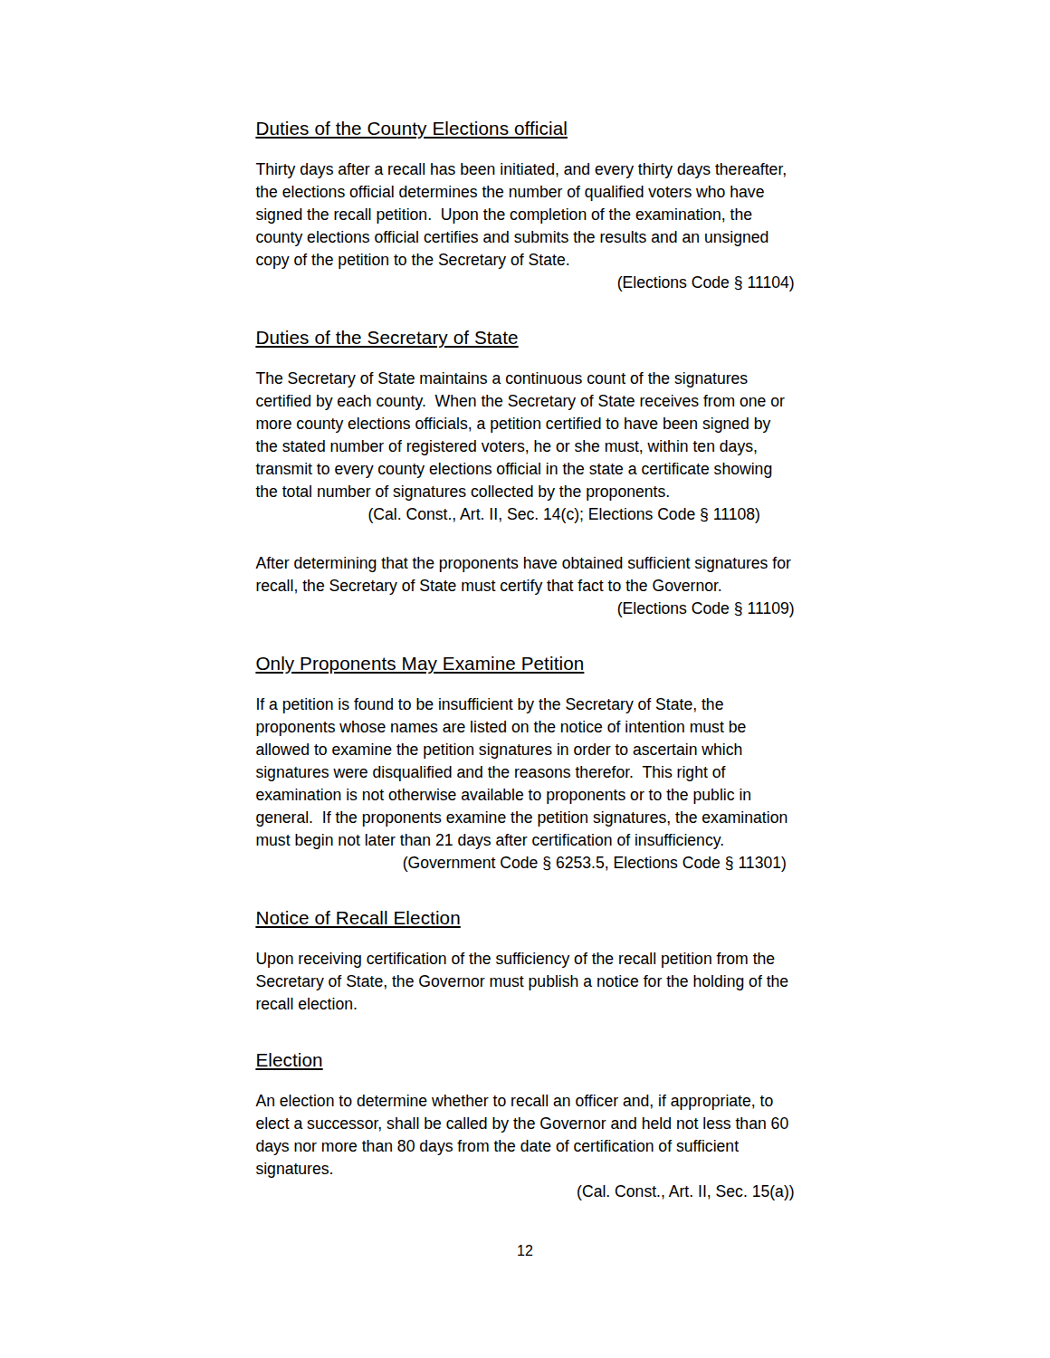Duties of the County Elections official
Thirty days after a recall has been initiated, and every thirty days thereafter, the elections official determines the number of qualified voters who have signed the recall petition. Upon the completion of the examination, the county elections official certifies and submits the results and an unsigned copy of the petition to the Secretary of State.
(Elections Code § 11104)
Duties of the Secretary of State
The Secretary of State maintains a continuous count of the signatures certified by each county. When the Secretary of State receives from one or more county elections officials, a petition certified to have been signed by the stated number of registered voters, he or she must, within ten days, transmit to every county elections official in the state a certificate showing the total number of signatures collected by the proponents.
(Cal. Const., Art. II, Sec. 14(c); Elections Code § 11108)
After determining that the proponents have obtained sufficient signatures for recall, the Secretary of State must certify that fact to the Governor.
(Elections Code § 11109)
Only Proponents May Examine Petition
If a petition is found to be insufficient by the Secretary of State, the proponents whose names are listed on the notice of intention must be allowed to examine the petition signatures in order to ascertain which signatures were disqualified and the reasons therefor. This right of examination is not otherwise available to proponents or to the public in general. If the proponents examine the petition signatures, the examination must begin not later than 21 days after certification of insufficiency.
(Government Code § 6253.5, Elections Code § 11301)
Notice of Recall Election
Upon receiving certification of the sufficiency of the recall petition from the Secretary of State, the Governor must publish a notice for the holding of the recall election.
Election
An election to determine whether to recall an officer and, if appropriate, to elect a successor, shall be called by the Governor and held not less than 60 days nor more than 80 days from the date of certification of sufficient signatures.
(Cal. Const., Art. II, Sec. 15(a))
12